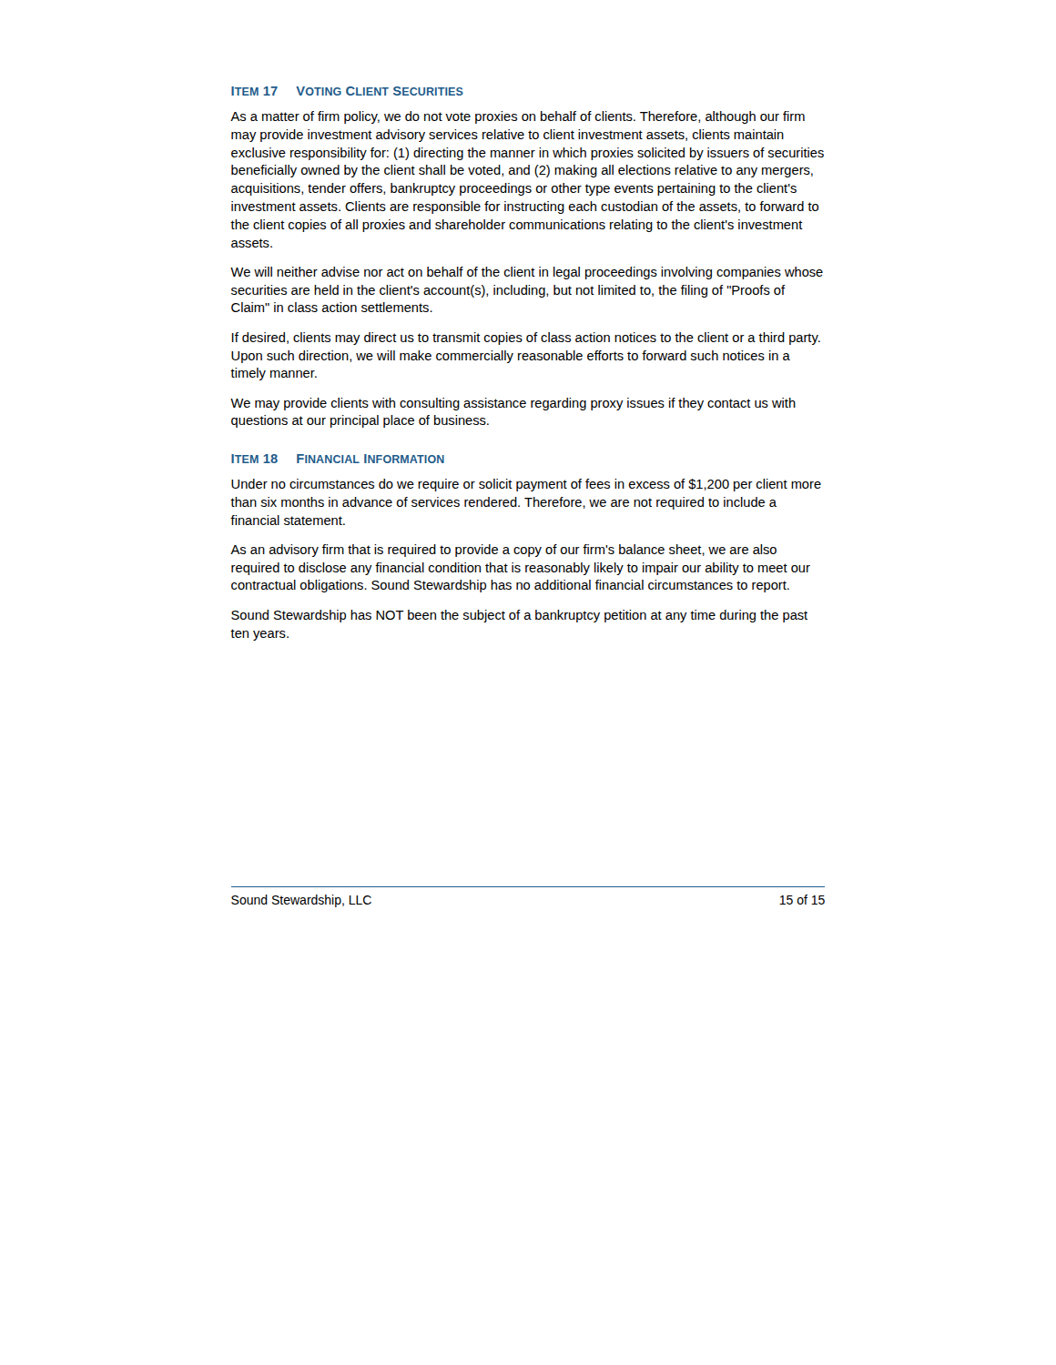ITEM 17 VOTING CLIENT SECURITIES
As a matter of firm policy, we do not vote proxies on behalf of clients. Therefore, although our firm may provide investment advisory services relative to client investment assets, clients maintain exclusive responsibility for: (1) directing the manner in which proxies solicited by issuers of securities beneficially owned by the client shall be voted, and (2) making all elections relative to any mergers, acquisitions, tender offers, bankruptcy proceedings or other type events pertaining to the client's investment assets. Clients are responsible for instructing each custodian of the assets, to forward to the client copies of all proxies and shareholder communications relating to the client's investment assets.
We will neither advise nor act on behalf of the client in legal proceedings involving companies whose securities are held in the client's account(s), including, but not limited to, the filing of "Proofs of Claim" in class action settlements.
If desired, clients may direct us to transmit copies of class action notices to the client or a third party. Upon such direction, we will make commercially reasonable efforts to forward such notices in a timely manner.
We may provide clients with consulting assistance regarding proxy issues if they contact us with questions at our principal place of business.
ITEM 18 FINANCIAL INFORMATION
Under no circumstances do we require or solicit payment of fees in excess of $1,200 per client more than six months in advance of services rendered. Therefore, we are not required to include a financial statement.
As an advisory firm that is required to provide a copy of our firm's balance sheet, we are also required to disclose any financial condition that is reasonably likely to impair our ability to meet our contractual obligations. Sound Stewardship has no additional financial circumstances to report.
Sound Stewardship has NOT been the subject of a bankruptcy petition at any time during the past ten years.
Sound Stewardship, LLC
15 of 15